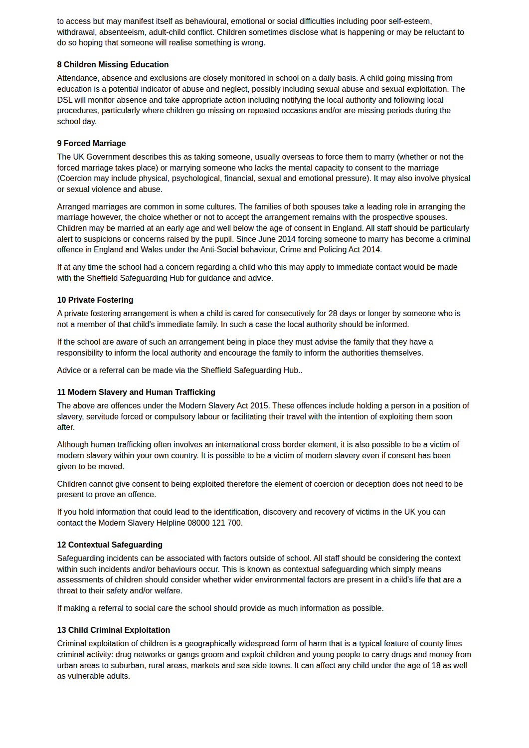to access but may manifest itself as behavioural, emotional or social difficulties including poor self-esteem, withdrawal, absenteeism, adult-child conflict. Children sometimes disclose what is happening or may be reluctant to do so hoping that someone will realise something is wrong.
8 Children Missing Education
Attendance, absence and exclusions are closely monitored in school on a daily basis. A child going missing from education is a potential indicator of abuse and neglect, possibly including sexual abuse and sexual exploitation. The DSL will monitor absence and take appropriate action including notifying the local authority and following local procedures, particularly where children go missing on repeated occasions and/or are missing periods during the school day.
9 Forced Marriage
The UK Government describes this as taking someone, usually overseas to force them to marry (whether or not the forced marriage takes place) or marrying someone who lacks the mental capacity to consent to the marriage (Coercion may include physical, psychological, financial, sexual and emotional pressure). It may also involve physical or sexual violence and abuse.
Arranged marriages are common in some cultures. The families of both spouses take a leading role in arranging the marriage however, the choice whether or not to accept the arrangement remains with the prospective spouses. Children may be married at an early age and well below the age of consent in England. All staff should be particularly alert to suspicions or concerns raised by the pupil. Since June 2014 forcing someone to marry has become a criminal offence in England and Wales under the Anti-Social behaviour, Crime and Policing Act 2014.
If at any time the school had a concern regarding a child who this may apply to immediate contact would be made with the Sheffield Safeguarding Hub for guidance and advice.
10 Private Fostering
A private fostering arrangement is when a child is cared for consecutively for 28 days or longer by someone who is not a member of that child's immediate family. In such a case the local authority should be informed.
If the school are aware of such an arrangement being in place they must advise the family that they have a responsibility to inform the local authority and encourage the family to inform the authorities themselves.
Advice or a referral can be made via the Sheffield Safeguarding Hub..
11 Modern Slavery and Human Trafficking
The above are offences under the Modern Slavery Act 2015. These offences include holding a person in a position of slavery, servitude forced or compulsory labour or facilitating their travel with the intention of exploiting them soon after.
Although human trafficking often involves an international cross border element, it is also possible to be a victim of modern slavery within your own country. It is possible to be a victim of modern slavery even if consent has been given to be moved.
Children cannot give consent to being exploited therefore the element of coercion or deception does not need to be present to prove an offence.
If you hold information that could lead to the identification, discovery and recovery of victims in the UK you can contact the Modern Slavery Helpline 08000 121 700.
12 Contextual Safeguarding
Safeguarding incidents can be associated with factors outside of school. All staff should be considering the context within such incidents and/or behaviours occur. This is known as contextual safeguarding which simply means assessments of children should consider whether wider environmental factors are present in a child's life that are a threat to their safety and/or welfare.
If making a referral to social care the school should provide as much information as possible.
13 Child Criminal Exploitation
Criminal exploitation of children is a geographically widespread form of harm that is a typical feature of county lines criminal activity: drug networks or gangs groom and exploit children and young people to carry drugs and money from urban areas to suburban, rural areas, markets and sea side towns. It can affect any child under the age of 18 as well as vulnerable adults.